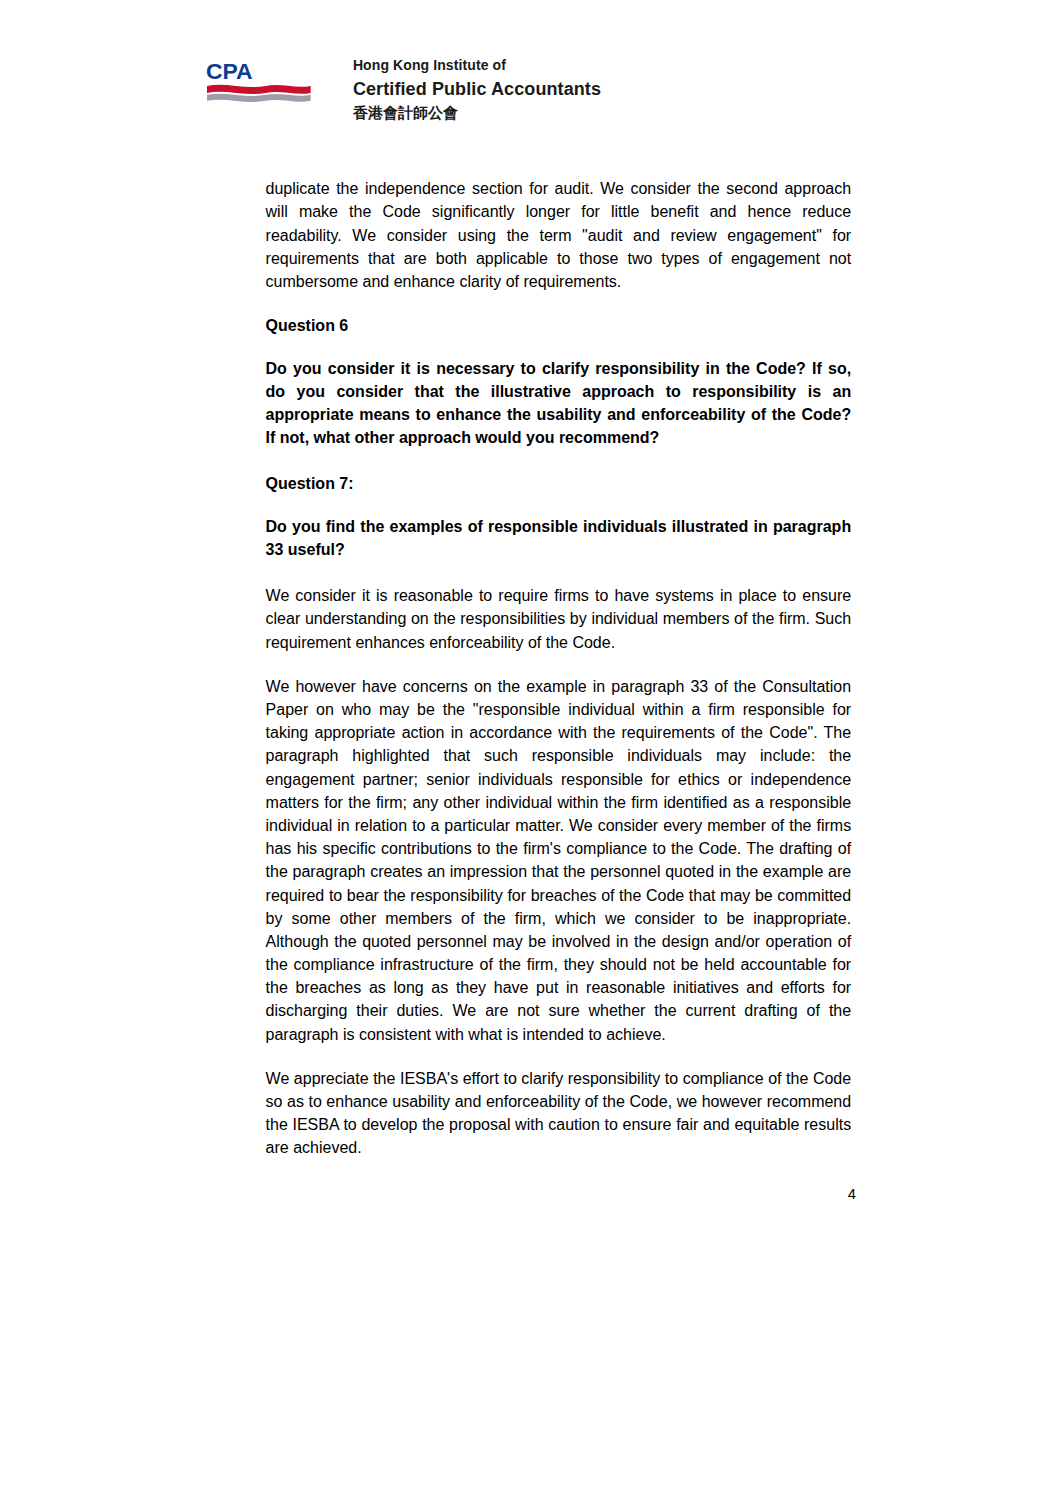CPA
Hong Kong Institute of
Certified Public Accountants
香港會計師公會
duplicate the independence section for audit. We consider the second approach will make the Code significantly longer for little benefit and hence reduce readability. We consider using the term "audit and review engagement" for requirements that are both applicable to those two types of engagement not cumbersome and enhance clarity of requirements.
Question 6
Do you consider it is necessary to clarify responsibility in the Code? If so, do you consider that the illustrative approach to responsibility is an appropriate means to enhance the usability and enforceability of the Code? If not, what other approach would you recommend?
Question 7:
Do you find the examples of responsible individuals illustrated in paragraph 33 useful?
We consider it is reasonable to require firms to have systems in place to ensure clear understanding on the responsibilities by individual members of the firm. Such requirement enhances enforceability of the Code.
We however have concerns on the example in paragraph 33 of the Consultation Paper on who may be the "responsible individual within a firm responsible for taking appropriate action in accordance with the requirements of the Code". The paragraph highlighted that such responsible individuals may include: the engagement partner; senior individuals responsible for ethics or independence matters for the firm; any other individual within the firm identified as a responsible individual in relation to a particular matter. We consider every member of the firms has his specific contributions to the firm's compliance to the Code. The drafting of the paragraph creates an impression that the personnel quoted in the example are required to bear the responsibility for breaches of the Code that may be committed by some other members of the firm, which we consider to be inappropriate. Although the quoted personnel may be involved in the design and/or operation of the compliance infrastructure of the firm, they should not be held accountable for the breaches as long as they have put in reasonable initiatives and efforts for discharging their duties. We are not sure whether the current drafting of the paragraph is consistent with what is intended to achieve.
We appreciate the IESBA's effort to clarify responsibility to compliance of the Code so as to enhance usability and enforceability of the Code, we however recommend the IESBA to develop the proposal with caution to ensure fair and equitable results are achieved.
4